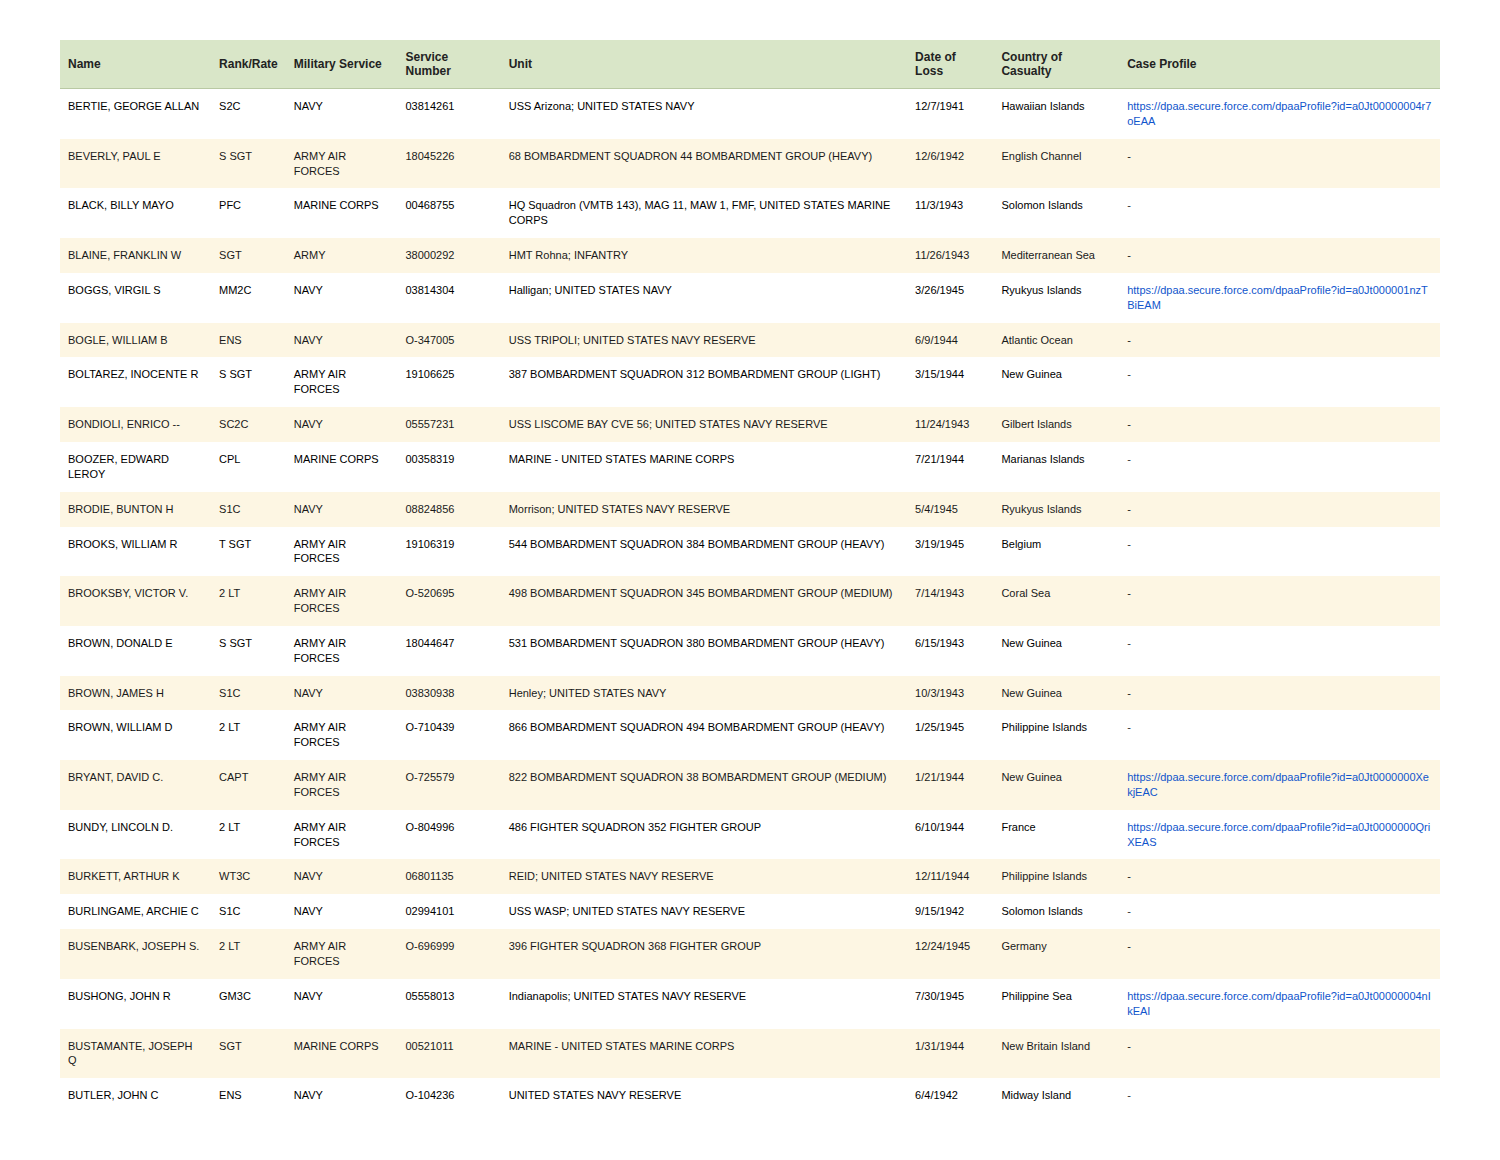| Name | Rank/Rate | Military Service | Service Number | Unit | Date of Loss | Country of Casualty | Case Profile |
| --- | --- | --- | --- | --- | --- | --- | --- |
| BERTIE, GEORGE ALLAN | S2C | NAVY | 03814261 | USS Arizona; UNITED STATES NAVY | 12/7/1941 | Hawaiian Islands | https://dpaa.secure.force.com/dpaaProfile?id=a0Jt00000004r7oEAA |
| BEVERLY, PAUL E | S SGT | ARMY AIR FORCES | 18045226 | 68 BOMBARDMENT SQUADRON 44 BOMBARDMENT GROUP (HEAVY) | 12/6/1942 | English Channel | - |
| BLACK, BILLY MAYO | PFC | MARINE CORPS | 00468755 | HQ Squadron (VMTB 143), MAG 11, MAW 1, FMF, UNITED STATES MARINE CORPS | 11/3/1943 | Solomon Islands | - |
| BLAINE, FRANKLIN W | SGT | ARMY | 38000292 | HMT Rohna; INFANTRY | 11/26/1943 | Mediterranean Sea | - |
| BOGGS, VIRGIL S | MM2C | NAVY | 03814304 | Halligan; UNITED STATES NAVY | 3/26/1945 | Ryukyus Islands | https://dpaa.secure.force.com/dpaaProfile?id=a0Jt000001nzTBiEAM |
| BOGLE, WILLIAM B | ENS | NAVY | O-347005 | USS TRIPOLI; UNITED STATES NAVY RESERVE | 6/9/1944 | Atlantic Ocean | - |
| BOLTAREZ, INOCENTE R | S SGT | ARMY AIR FORCES | 19106625 | 387 BOMBARDMENT SQUADRON 312 BOMBARDMENT GROUP (LIGHT) | 3/15/1944 | New Guinea | - |
| BONDIOLI, ENRICO -- | SC2C | NAVY | 05557231 | USS LISCOME BAY CVE 56; UNITED STATES NAVY RESERVE | 11/24/1943 | Gilbert Islands | - |
| BOOZER, EDWARD LEROY | CPL | MARINE CORPS | 00358319 | MARINE - UNITED STATES MARINE CORPS | 7/21/1944 | Marianas Islands | - |
| BRODIE, BUNTON H | S1C | NAVY | 08824856 | Morrison; UNITED STATES NAVY RESERVE | 5/4/1945 | Ryukyus Islands | - |
| BROOKS, WILLIAM R | T SGT | ARMY AIR FORCES | 19106319 | 544 BOMBARDMENT SQUADRON 384 BOMBARDMENT GROUP (HEAVY) | 3/19/1945 | Belgium | - |
| BROOKSBY, VICTOR V. | 2 LT | ARMY AIR FORCES | O-520695 | 498 BOMBARDMENT SQUADRON 345 BOMBARDMENT GROUP (MEDIUM) | 7/14/1943 | Coral Sea | - |
| BROWN, DONALD E | S SGT | ARMY AIR FORCES | 18044647 | 531 BOMBARDMENT SQUADRON 380 BOMBARDMENT GROUP (HEAVY) | 6/15/1943 | New Guinea | - |
| BROWN, JAMES H | S1C | NAVY | 03830938 | Henley; UNITED STATES NAVY | 10/3/1943 | New Guinea | - |
| BROWN, WILLIAM D | 2 LT | ARMY AIR FORCES | O-710439 | 866 BOMBARDMENT SQUADRON 494 BOMBARDMENT GROUP (HEAVY) | 1/25/1945 | Philippine Islands | - |
| BRYANT, DAVID C. | CAPT | ARMY AIR FORCES | O-725579 | 822 BOMBARDMENT SQUADRON 38 BOMBARDMENT GROUP (MEDIUM) | 1/21/1944 | New Guinea | https://dpaa.secure.force.com/dpaaProfile?id=a0Jt0000000XekjEAC |
| BUNDY, LINCOLN D. | 2 LT | ARMY AIR FORCES | O-804996 | 486 FIGHTER SQUADRON 352 FIGHTER GROUP | 6/10/1944 | France | https://dpaa.secure.force.com/dpaaProfile?id=a0Jt0000000QriXEAS |
| BURKETT, ARTHUR K | WT3C | NAVY | 06801135 | REID; UNITED STATES NAVY RESERVE | 12/11/1944 | Philippine Islands | - |
| BURLINGAME, ARCHIE C | S1C | NAVY | 02994101 | USS WASP; UNITED STATES NAVY RESERVE | 9/15/1942 | Solomon Islands | - |
| BUSENBARK, JOSEPH S. | 2 LT | ARMY AIR FORCES | O-696999 | 396 FIGHTER SQUADRON 368 FIGHTER GROUP | 12/24/1945 | Germany | - |
| BUSHONG, JOHN R | GM3C | NAVY | 05558013 | Indianapolis; UNITED STATES NAVY RESERVE | 7/30/1945 | Philippine Sea | https://dpaa.secure.force.com/dpaaProfile?id=a0Jt00000004nIkEAI |
| BUSTAMANTE, JOSEPH Q | SGT | MARINE CORPS | 00521011 | MARINE - UNITED STATES MARINE CORPS | 1/31/1944 | New Britain Island | - |
| BUTLER, JOHN C | ENS | NAVY | O-104236 | UNITED STATES NAVY RESERVE | 6/4/1942 | Midway Island | - |